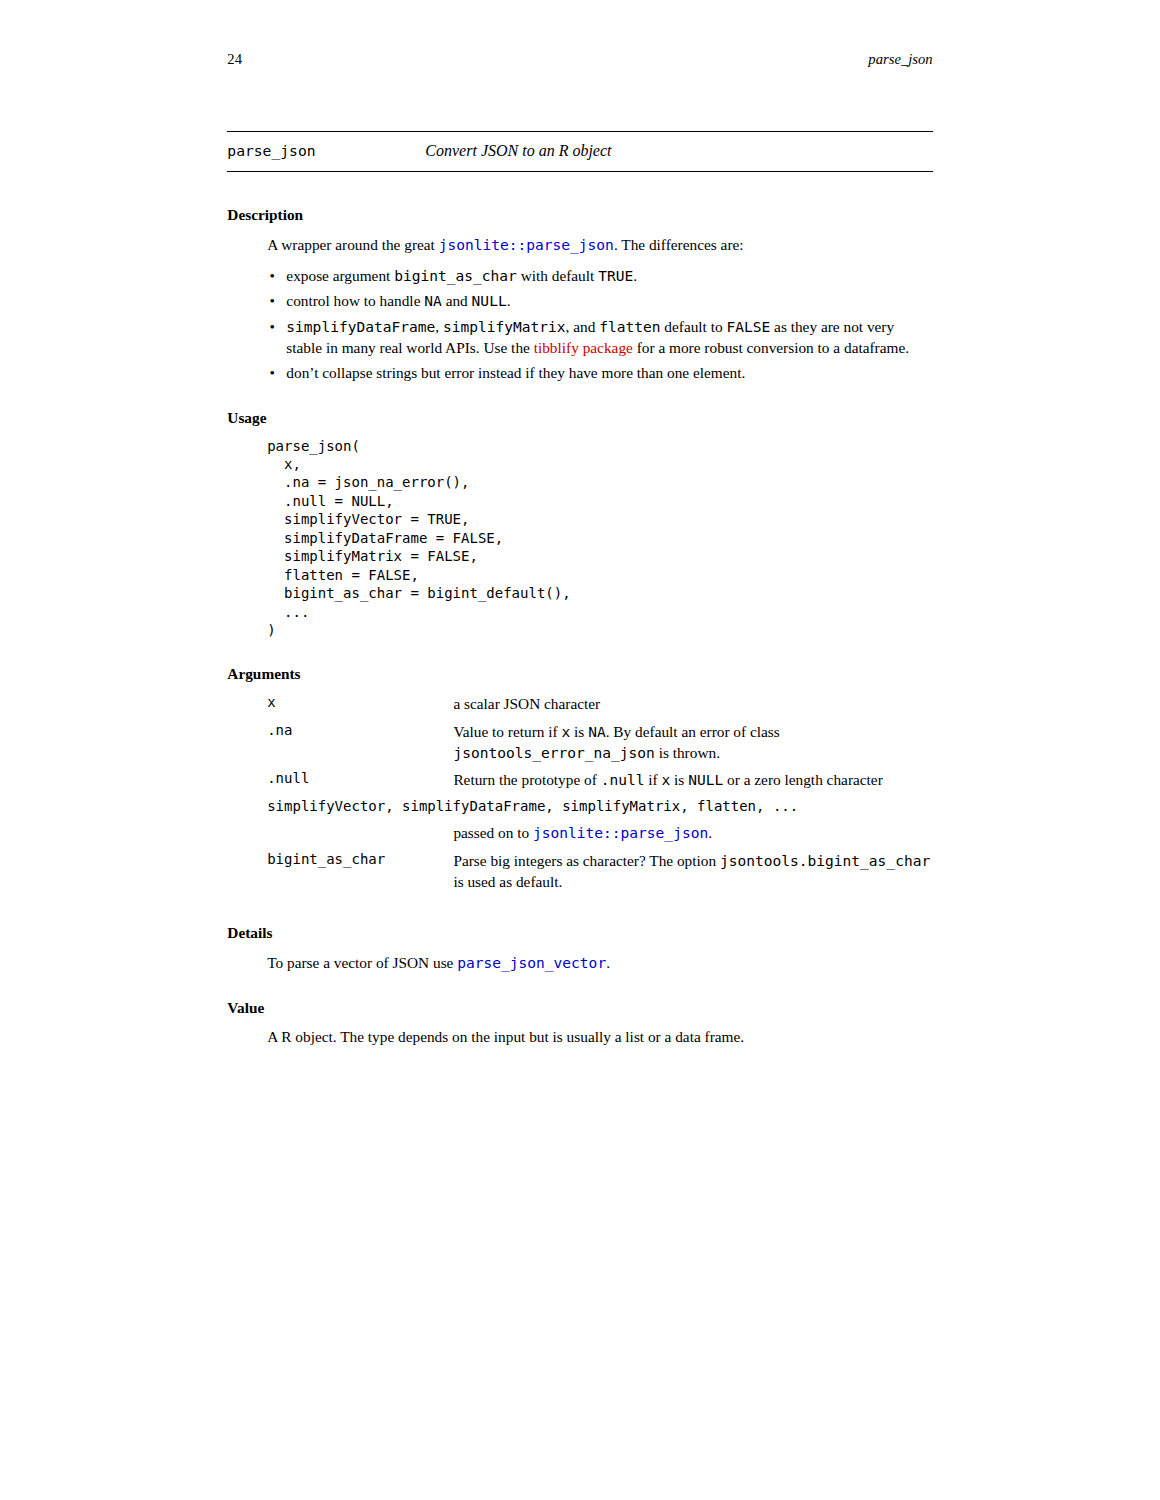24
parse_json
parse_json
Convert JSON to an R object
Description
A wrapper around the great jsonlite::parse_json. The differences are:
expose argument bigint_as_char with default TRUE.
control how to handle NA and NULL.
simplifyDataFrame, simplifyMatrix, and flatten default to FALSE as they are not very stable in many real world APIs. Use the tibblify package for a more robust conversion to a dataframe.
don’t collapse strings but error instead if they have more than one element.
Usage
parse_json(
  x,
  .na = json_na_error(),
  .null = NULL,
  simplifyVector = TRUE,
  simplifyDataFrame = FALSE,
  simplifyMatrix = FALSE,
  flatten = FALSE,
  bigint_as_char = bigint_default(),
  ...
)
Arguments
| x | a scalar JSON character |
| .na | Value to return if x is NA . By default an error of class jsontools_error_na_json is thrown. |
| .null | Return the prototype of .null if x is NULL or a zero length character |
| simplifyVector, simplifyDataFrame, simplifyMatrix, flatten, ... |
| | passed on to jsonlite::parse_json . |
| bigint_as_char | Parse big integers as character? The option jsontools.bigint_as_char is used as default. |
Details
To parse a vector of JSON use parse_json_vector.
Value
A R object. The type depends on the input but is usually a list or a data frame.